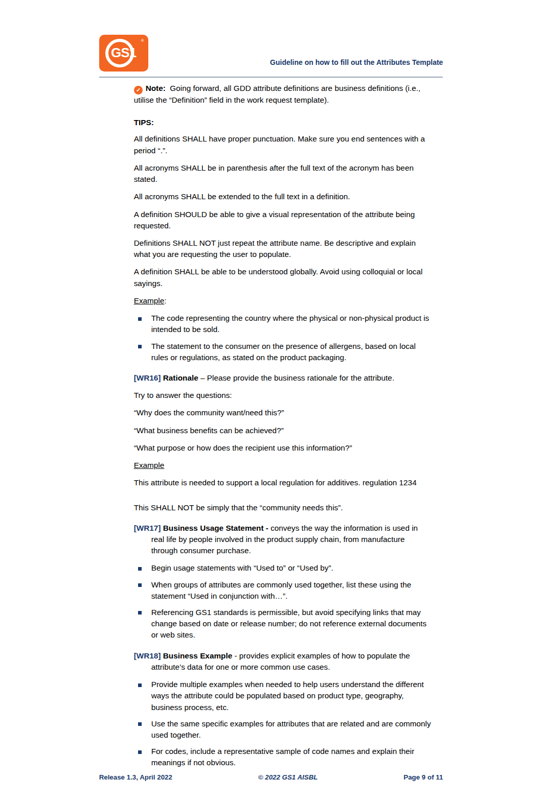GS1
®
Guideline on how to fill out the Attributes Template
✓Note: Going forward, all GDD attribute definitions are business definitions (i.e., utilise the “Definition” field in the work request template).
TIPS:
All definitions SHALL have proper punctuation. Make sure you end sentences with a period “.”.
All acronyms SHALL be in parenthesis after the full text of the acronym has been stated.
All acronyms SHALL be extended to the full text in a definition.
A definition SHOULD be able to give a visual representation of the attribute being requested.
Definitions SHALL NOT just repeat the attribute name. Be descriptive and explain what you are requesting the user to populate.
A definition SHALL be able to be understood globally. Avoid using colloquial or local sayings.
Example:
The code representing the country where the physical or non-physical product is intended to be sold.
The statement to the consumer on the presence of allergens, based on local rules or regulations, as stated on the product packaging.
[WR16] Rationale – Please provide the business rationale for the attribute.
Try to answer the questions:
“Why does the community want/need this?”
“What business benefits can be achieved?”
“What purpose or how does the recipient use this information?”
Example
This attribute is needed to support a local regulation for additives. regulation 1234
This SHALL NOT be simply that the “community needs this”.
[WR17] Business Usage Statement - conveys the way the information is used in real life by people involved in the product supply chain, from manufacture through consumer purchase.
Begin usage statements with “Used to” or “Used by”.
When groups of attributes are commonly used together, list these using the statement “Used in conjunction with…”.
Referencing GS1 standards is permissible, but avoid specifying links that may change based on date or release number; do not reference external documents or web sites.
[WR18] Business Example - provides explicit examples of how to populate the attribute’s data for one or more common use cases.
Provide multiple examples when needed to help users understand the different ways the attribute could be populated based on product type, geography, business process, etc.
Use the same specific examples for attributes that are related and are commonly used together.
For codes, include a representative sample of code names and explain their meanings if not obvious.
Release 1.3, April 2022
© 2022 GS1 AISBL
Page 9 of 11